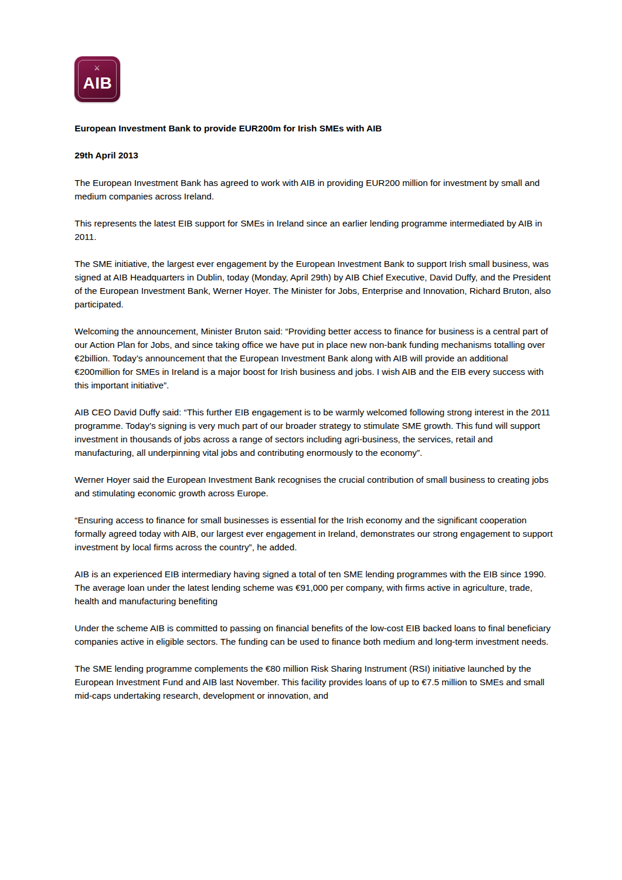⚔
AIB
European Investment Bank to provide EUR200m for Irish SMEs with AIB
29th April 2013
The European Investment Bank has agreed to work with AIB in providing EUR200 million for investment by small and medium companies across Ireland.
This represents the latest EIB support for SMEs in Ireland since an earlier lending programme intermediated by AIB in 2011.
The SME initiative, the largest ever engagement by the European Investment Bank to support Irish small business, was signed at AIB Headquarters in Dublin, today (Monday, April 29th) by AIB Chief Executive, David Duffy, and the President of the European Investment Bank, Werner Hoyer. The Minister for Jobs, Enterprise and Innovation, Richard Bruton, also participated.
Welcoming the announcement, Minister Bruton said: “Providing better access to finance for business is a central part of our Action Plan for Jobs, and since taking office we have put in place new non-bank funding mechanisms totalling over €2billion. Today’s announcement that the European Investment Bank along with AIB will provide an additional €200million for SMEs in Ireland is a major boost for Irish business and jobs. I wish AIB and the EIB every success with this important initiative”.
AIB CEO David Duffy said: “This further EIB engagement is to be warmly welcomed following strong interest in the 2011 programme. Today’s signing is very much part of our broader strategy to stimulate SME growth. This fund will support investment in thousands of jobs across a range of sectors including agri-business, the services, retail and manufacturing, all underpinning vital jobs and contributing enormously to the economy”.
Werner Hoyer said the European Investment Bank recognises the crucial contribution of small business to creating jobs and stimulating economic growth across Europe.
“Ensuring access to finance for small businesses is essential for the Irish economy and the significant cooperation formally agreed today with AIB, our largest ever engagement in Ireland, demonstrates our strong engagement to support investment by local firms across the country”, he added.
AIB is an experienced EIB intermediary having signed a total of ten SME lending programmes with the EIB since 1990. The average loan under the latest lending scheme was €91,000 per company, with firms active in agriculture, trade, health and manufacturing benefiting
Under the scheme AIB is committed to passing on financial benefits of the low-cost EIB backed loans to final beneficiary companies active in eligible sectors. The funding can be used to finance both medium and long-term investment needs.
The SME lending programme complements the €80 million Risk Sharing Instrument (RSI) initiative launched by the European Investment Fund and AIB last November. This facility provides loans of up to €7.5 million to SMEs and small mid-caps undertaking research, development or innovation, and